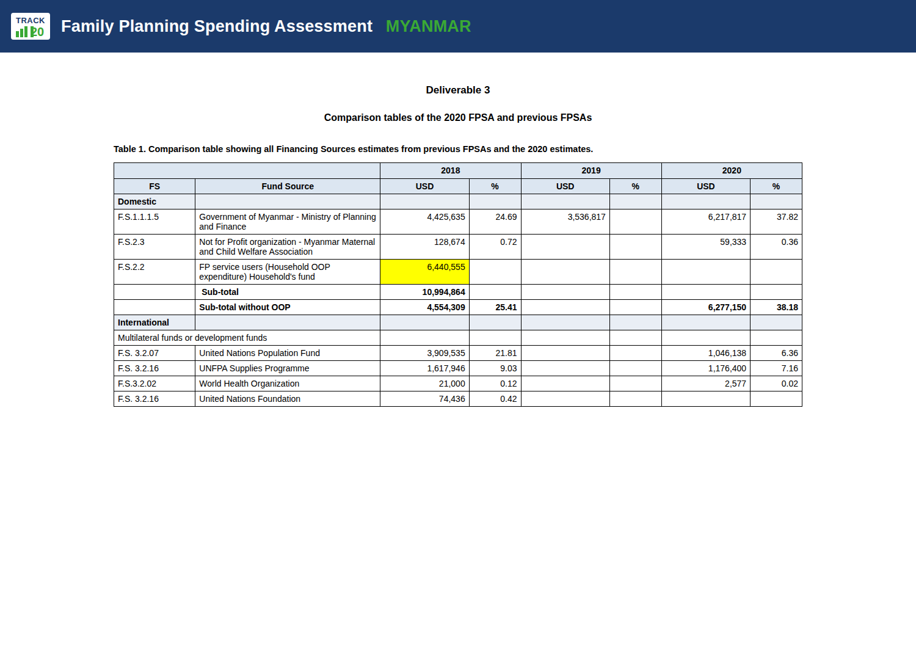TRACK 20
Family Planning Spending Assessment MYANMAR
Deliverable 3
Comparison tables of the 2020 FPSA and previous FPSAs
Table 1. Comparison table showing all Financing Sources estimates from previous FPSAs and the 2020 estimates.
| | 2018 | 2019 | 2020 |
| --- | --- | --- | --- |
| FS | Fund Source | USD | % | USD | % | USD | % |
| Domestic | | | | | | | |
| F.S.1.1.1.5 | Government of Myanmar - Ministry of Planning and Finance | 4,425,635 | 24.69 | 3,536,817 | | 6,217,817 | 37.82 |
| F.S.2.3 | Not for Profit organization - Myanmar Maternal and Child Welfare Association | 128,674 | 0.72 | | | 59,333 | 0.36 |
| F.S.2.2 | FP service users (Household OOP expenditure) Household's fund | 6,440,555 | | | | | |
| | Sub-total | 10,994,864 | | | | | |
| | Sub-total without OOP | 4,554,309 | 25.41 | | | 6,277,150 | 38.18 |
| International | | | | | | | |
| Multilateral funds or development funds | | | | | | |
| F.S. 3.2.07 | United Nations Population Fund | 3,909,535 | 21.81 | | | 1,046,138 | 6.36 |
| F.S. 3.2.16 | UNFPA Supplies Programme | 1,617,946 | 9.03 | | | 1,176,400 | 7.16 |
| F.S.3.2.02 | World Health Organization | 21,000 | 0.12 | | | 2,577 | 0.02 |
| F.S. 3.2.16 | United Nations Foundation | 74,436 | 0.42 | | | | |